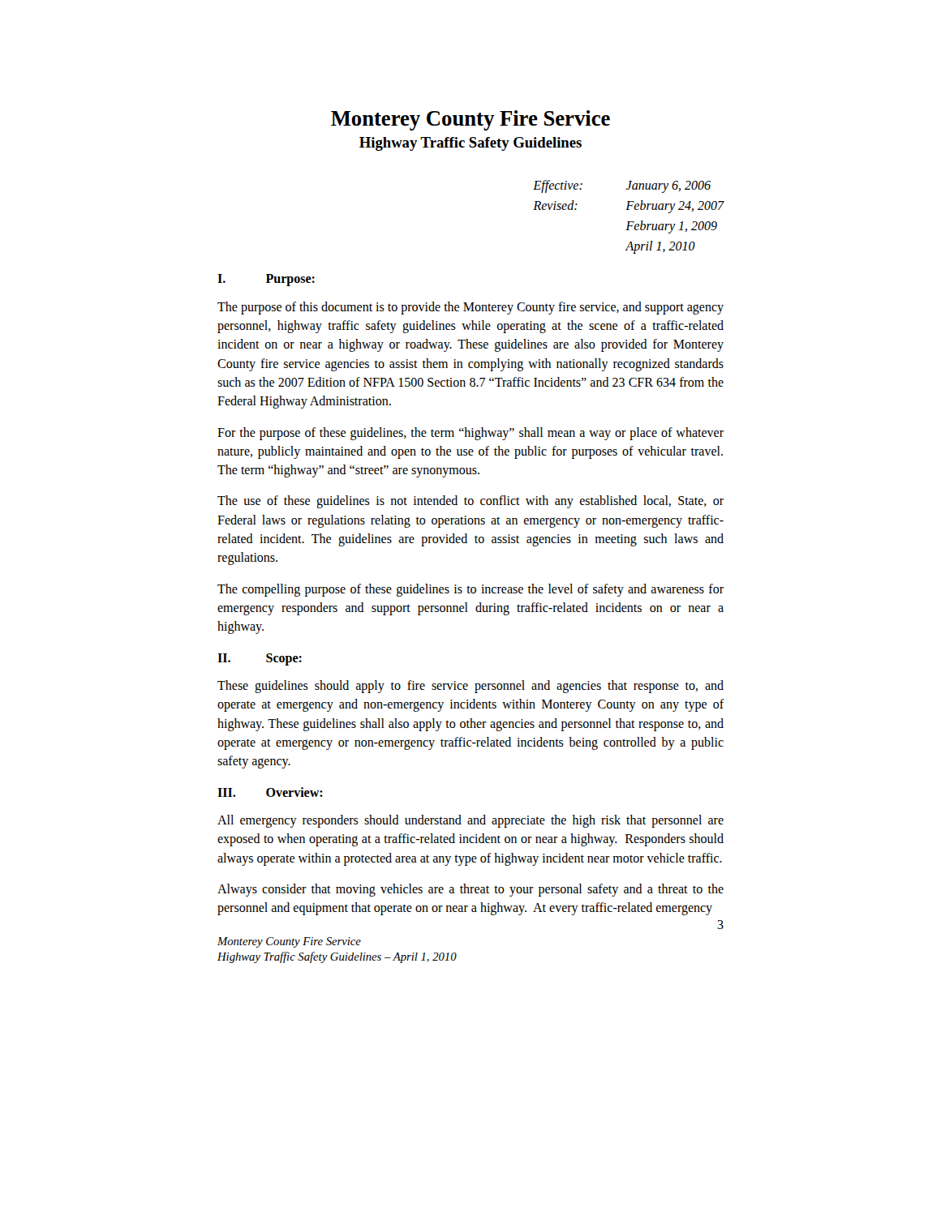Monterey County Fire Service
Highway Traffic Safety Guidelines
| Effective: | January 6, 2006 |
| Revised: | February 24, 2007 |
| | February 1, 2009 |
| | April 1, 2010 |
I. Purpose:
The purpose of this document is to provide the Monterey County fire service, and support agency personnel, highway traffic safety guidelines while operating at the scene of a traffic-related incident on or near a highway or roadway. These guidelines are also provided for Monterey County fire service agencies to assist them in complying with nationally recognized standards such as the 2007 Edition of NFPA 1500 Section 8.7 “Traffic Incidents” and 23 CFR 634 from the Federal Highway Administration.
For the purpose of these guidelines, the term “highway” shall mean a way or place of whatever nature, publicly maintained and open to the use of the public for purposes of vehicular travel. The term “highway” and “street” are synonymous.
The use of these guidelines is not intended to conflict with any established local, State, or Federal laws or regulations relating to operations at an emergency or non-emergency traffic-related incident. The guidelines are provided to assist agencies in meeting such laws and regulations.
The compelling purpose of these guidelines is to increase the level of safety and awareness for emergency responders and support personnel during traffic-related incidents on or near a highway.
II. Scope:
These guidelines should apply to fire service personnel and agencies that response to, and operate at emergency and non-emergency incidents within Monterey County on any type of highway. These guidelines shall also apply to other agencies and personnel that response to, and operate at emergency or non-emergency traffic-related incidents being controlled by a public safety agency.
III. Overview:
All emergency responders should understand and appreciate the high risk that personnel are exposed to when operating at a traffic-related incident on or near a highway. Responders should always operate within a protected area at any type of highway incident near motor vehicle traffic.
Always consider that moving vehicles are a threat to your personal safety and a threat to the personnel and equipment that operate on or near a highway. At every traffic-related emergency
3 Monterey County Fire Service
Highway Traffic Safety Guidelines – April 1, 2010